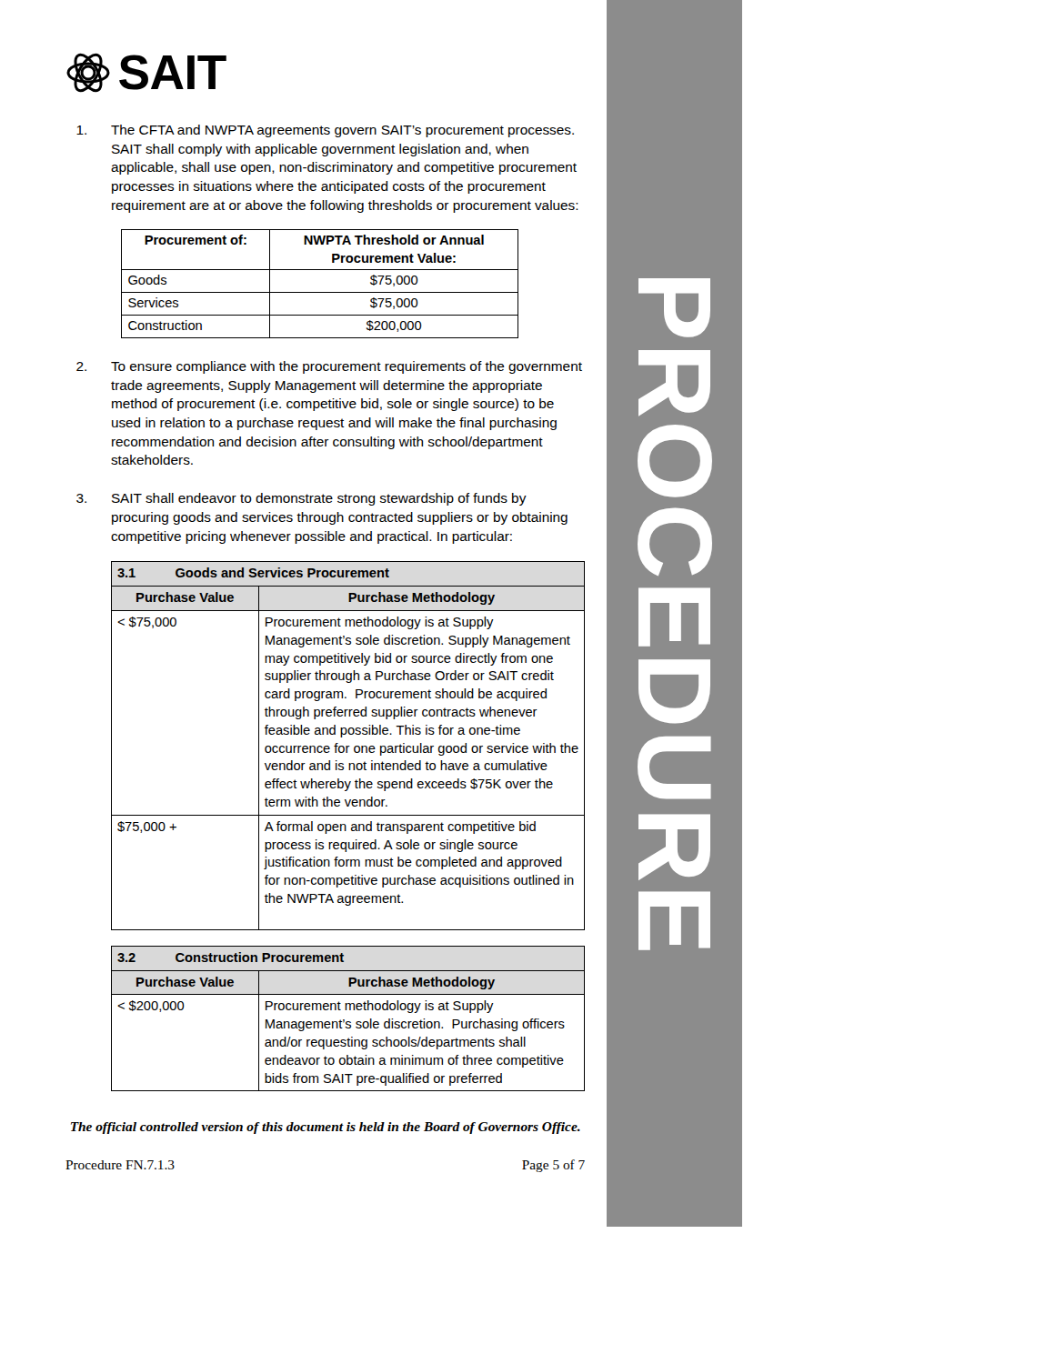PROCEDURE
SAIT
The CFTA and NWPTA agreements govern SAIT’s procurement processes. SAIT shall comply with applicable government legislation and, when applicable, shall use open, non-discriminatory and competitive procurement processes in situations where the anticipated costs of the procurement requirement are at or above the following thresholds or procurement values:
| Procurement of: | NWPTA Threshold or Annual Procurement Value: |
| --- | --- |
| Goods | $75,000 |
| Services | $75,000 |
| Construction | $200,000 |
To ensure compliance with the procurement requirements of the government trade agreements, Supply Management will determine the appropriate method of procurement (i.e. competitive bid, sole or single source) to be used in relation to a purchase request and will make the final purchasing recommendation and decision after consulting with school/department stakeholders.
SAIT shall endeavor to demonstrate strong stewardship of funds by procuring goods and services through contracted suppliers or by obtaining competitive pricing whenever possible and practical. In particular:
| 3.1 Goods and Services Procurement |
| Purchase Value | Purchase Methodology |
| < $75,000 | Procurement methodology is at Supply Management’s sole discretion. Supply Management may competitively bid or source directly from one supplier through a Purchase Order or SAIT credit card program. Procurement should be acquired through preferred supplier contracts whenever feasible and possible. This is for a one-time occurrence for one particular good or service with the vendor and is not intended to have a cumulative effect whereby the spend exceeds $75K over the term with the vendor. |
| $75,000 + | A formal open and transparent competitive bid process is required. A sole or single source justification form must be completed and approved for non-competitive purchase acquisitions outlined in the NWPTA agreement. |
| 3.2 Construction Procurement |
| Purchase Value | Purchase Methodology |
| < $200,000 | Procurement methodology is at Supply Management’s sole discretion. Purchasing officers and/or requesting schools/departments shall endeavor to obtain a minimum of three competitive bids from SAIT pre-qualified or preferred |
The official controlled version of this document is held in the Board of Governors Office.
Procedure FN.7.1.3 Page 5 of 7